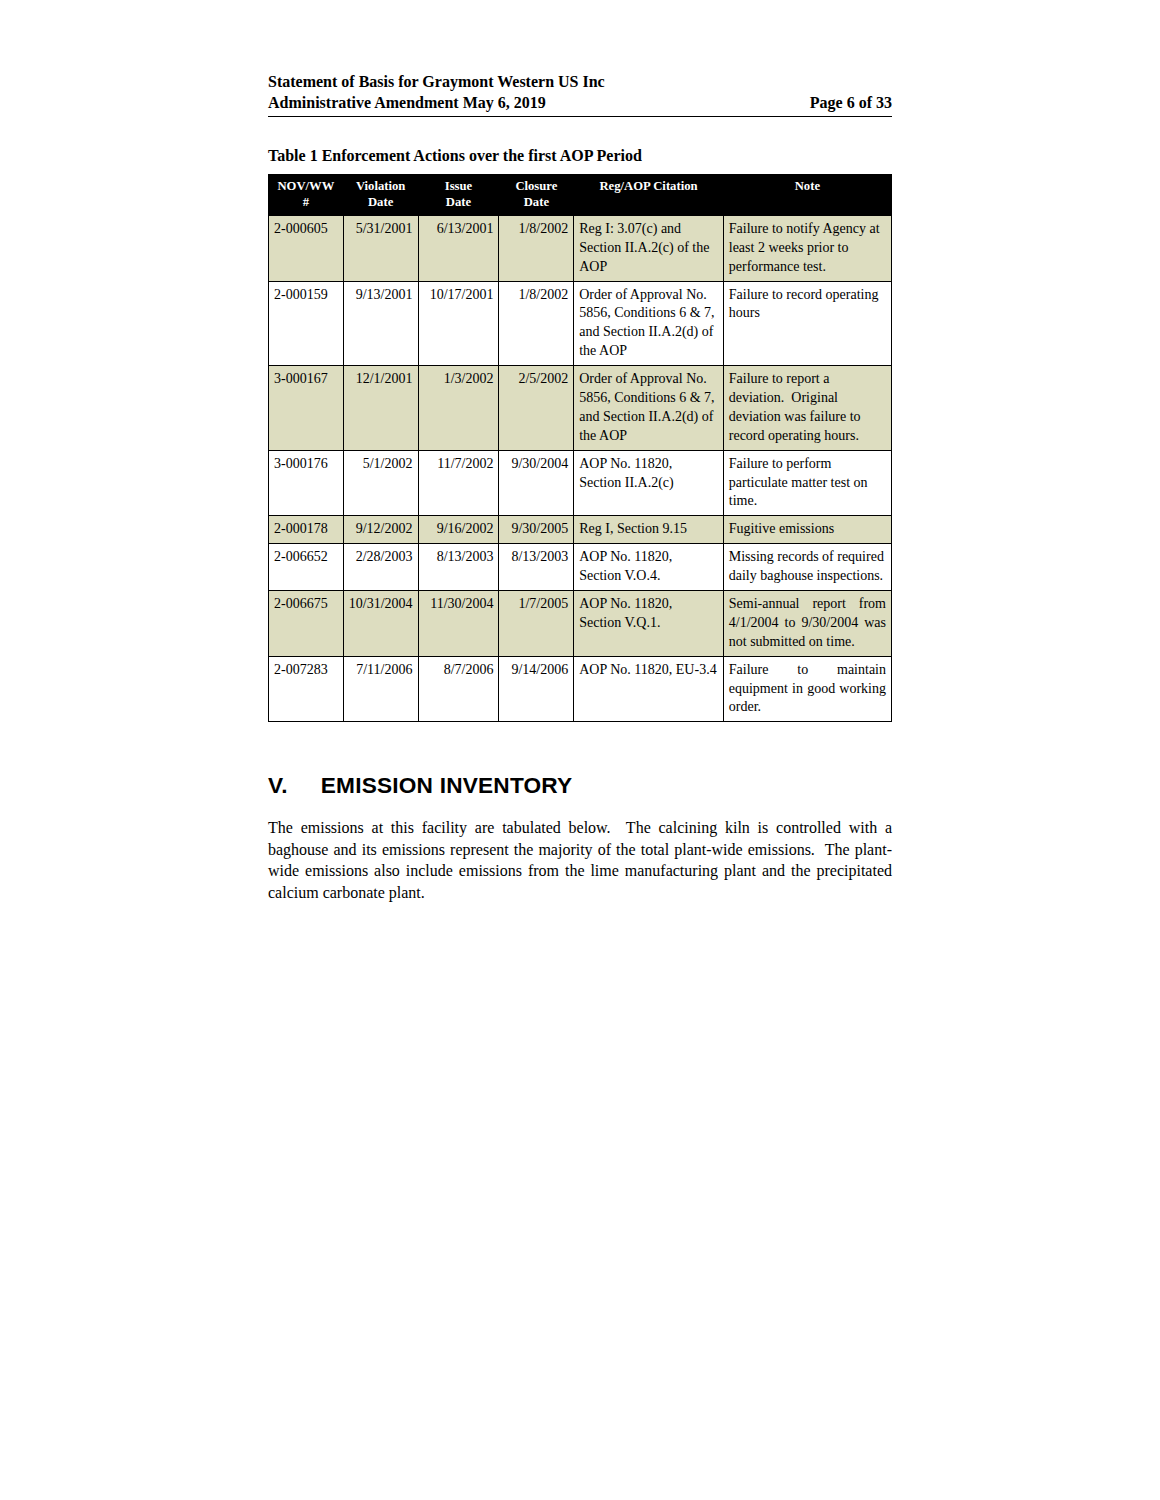Statement of Basis for Graymont Western US Inc
Administrative Amendment May 6, 2019
Page 6 of 33
Table 1 Enforcement Actions over the first AOP Period
| NOV/WW # | Violation Date | Issue Date | Closure Date | Reg/AOP Citation | Note |
| --- | --- | --- | --- | --- | --- |
| 2-000605 | 5/31/2001 | 6/13/2001 | 1/8/2002 | Reg I: 3.07(c) and Section II.A.2(c) of the AOP | Failure to notify Agency at least 2 weeks prior to performance test. |
| 2-000159 | 9/13/2001 | 10/17/2001 | 1/8/2002 | Order of Approval No. 5856, Conditions 6 & 7, and Section II.A.2(d) of the AOP | Failure to record operating hours |
| 3-000167 | 12/1/2001 | 1/3/2002 | 2/5/2002 | Order of Approval No. 5856, Conditions 6 & 7, and Section II.A.2(d) of the AOP | Failure to report a deviation. Original deviation was failure to record operating hours. |
| 3-000176 | 5/1/2002 | 11/7/2002 | 9/30/2004 | AOP No. 11820, Section II.A.2(c) | Failure to perform particulate matter test on time. |
| 2-000178 | 9/12/2002 | 9/16/2002 | 9/30/2005 | Reg I, Section 9.15 | Fugitive emissions |
| 2-006652 | 2/28/2003 | 8/13/2003 | 8/13/2003 | AOP No. 11820, Section V.O.4. | Missing records of required daily baghouse inspections. |
| 2-006675 | 10/31/2004 | 11/30/2004 | 1/7/2005 | AOP No. 11820, Section V.Q.1. | Semi-annual report from 4/1/2004 to 9/30/2004 was not submitted on time. |
| 2-007283 | 7/11/2006 | 8/7/2006 | 9/14/2006 | AOP No. 11820, EU-3.4 | Failure to maintain equipment in good working order. |
V. EMISSION INVENTORY
The emissions at this facility are tabulated below. The calcining kiln is controlled with a baghouse and its emissions represent the majority of the total plant-wide emissions. The plant-wide emissions also include emissions from the lime manufacturing plant and the precipitated calcium carbonate plant.